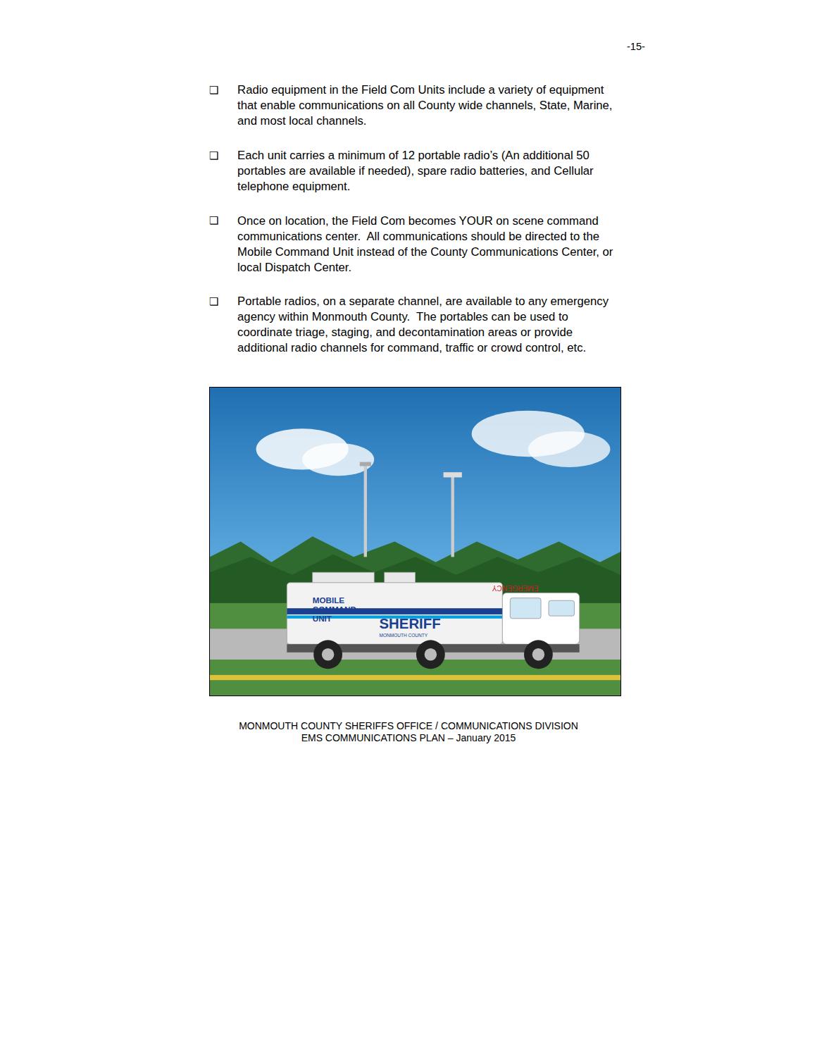-15-
Radio equipment in the Field Com Units include a variety of equipment that enable communications on all County wide channels, State, Marine, and most local channels.
Each unit carries a minimum of 12 portable radio’s (An additional 50 portables are available if needed), spare radio batteries, and Cellular telephone equipment.
Once on location, the Field Com becomes YOUR on scene command communications center. All communications should be directed to the Mobile Command Unit instead of the County Communications Center, or local Dispatch Center.
Portable radios, on a separate channel, are available to any emergency agency within Monmouth County. The portables can be used to coordinate triage, staging, and decontamination areas or provide additional radio channels for command, traffic or crowd control, etc.
MONMOUTH COUNTY SHERIFFS OFFICE / COMMUNICATIONS DIVISION
EMS COMMUNICATIONS PLAN – January 2015